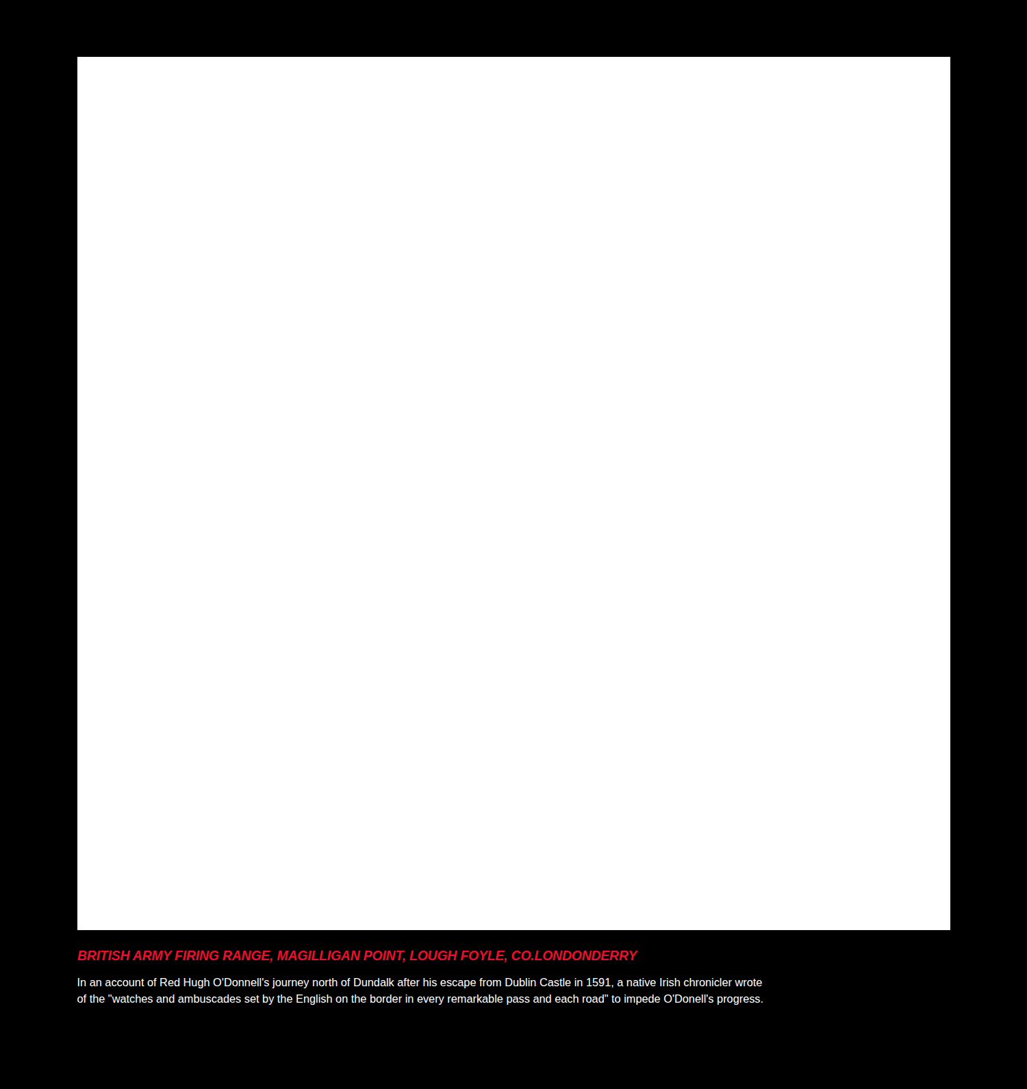British Army Firing Range, Magilligan Point, Lough Foyle, Co.Londonderry
In an account of Red Hugh O'Donnell's journey north of Dundalk after his escape from Dublin Castle in 1591, a native Irish chronicler wrote of the "watches and ambuscades set by the English on the border in every remarkable pass and each road" to impede O'Donell's progress.